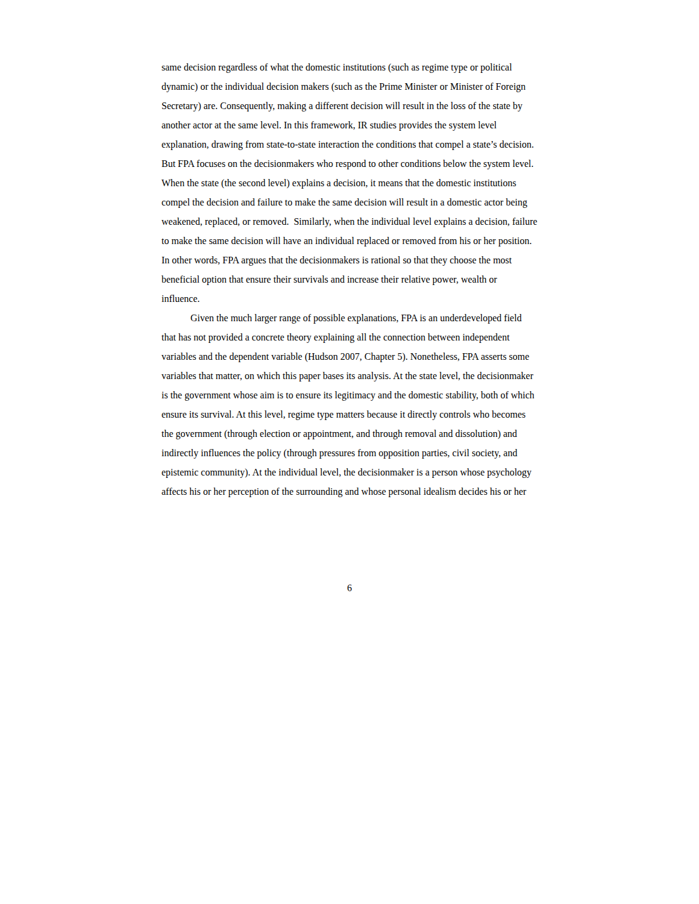same decision regardless of what the domestic institutions (such as regime type or political dynamic) or the individual decision makers (such as the Prime Minister or Minister of Foreign Secretary) are. Consequently, making a different decision will result in the loss of the state by another actor at the same level. In this framework, IR studies provides the system level explanation, drawing from state-to-state interaction the conditions that compel a state’s decision. But FPA focuses on the decisionmakers who respond to other conditions below the system level. When the state (the second level) explains a decision, it means that the domestic institutions compel the decision and failure to make the same decision will result in a domestic actor being weakened, replaced, or removed. Similarly, when the individual level explains a decision, failure to make the same decision will have an individual replaced or removed from his or her position. In other words, FPA argues that the decisionmakers is rational so that they choose the most beneficial option that ensure their survivals and increase their relative power, wealth or influence.
Given the much larger range of possible explanations, FPA is an underdeveloped field that has not provided a concrete theory explaining all the connection between independent variables and the dependent variable (Hudson 2007, Chapter 5). Nonetheless, FPA asserts some variables that matter, on which this paper bases its analysis. At the state level, the decisionmaker is the government whose aim is to ensure its legitimacy and the domestic stability, both of which ensure its survival. At this level, regime type matters because it directly controls who becomes the government (through election or appointment, and through removal and dissolution) and indirectly influences the policy (through pressures from opposition parties, civil society, and epistemic community). At the individual level, the decisionmaker is a person whose psychology affects his or her perception of the surrounding and whose personal idealism decides his or her
6